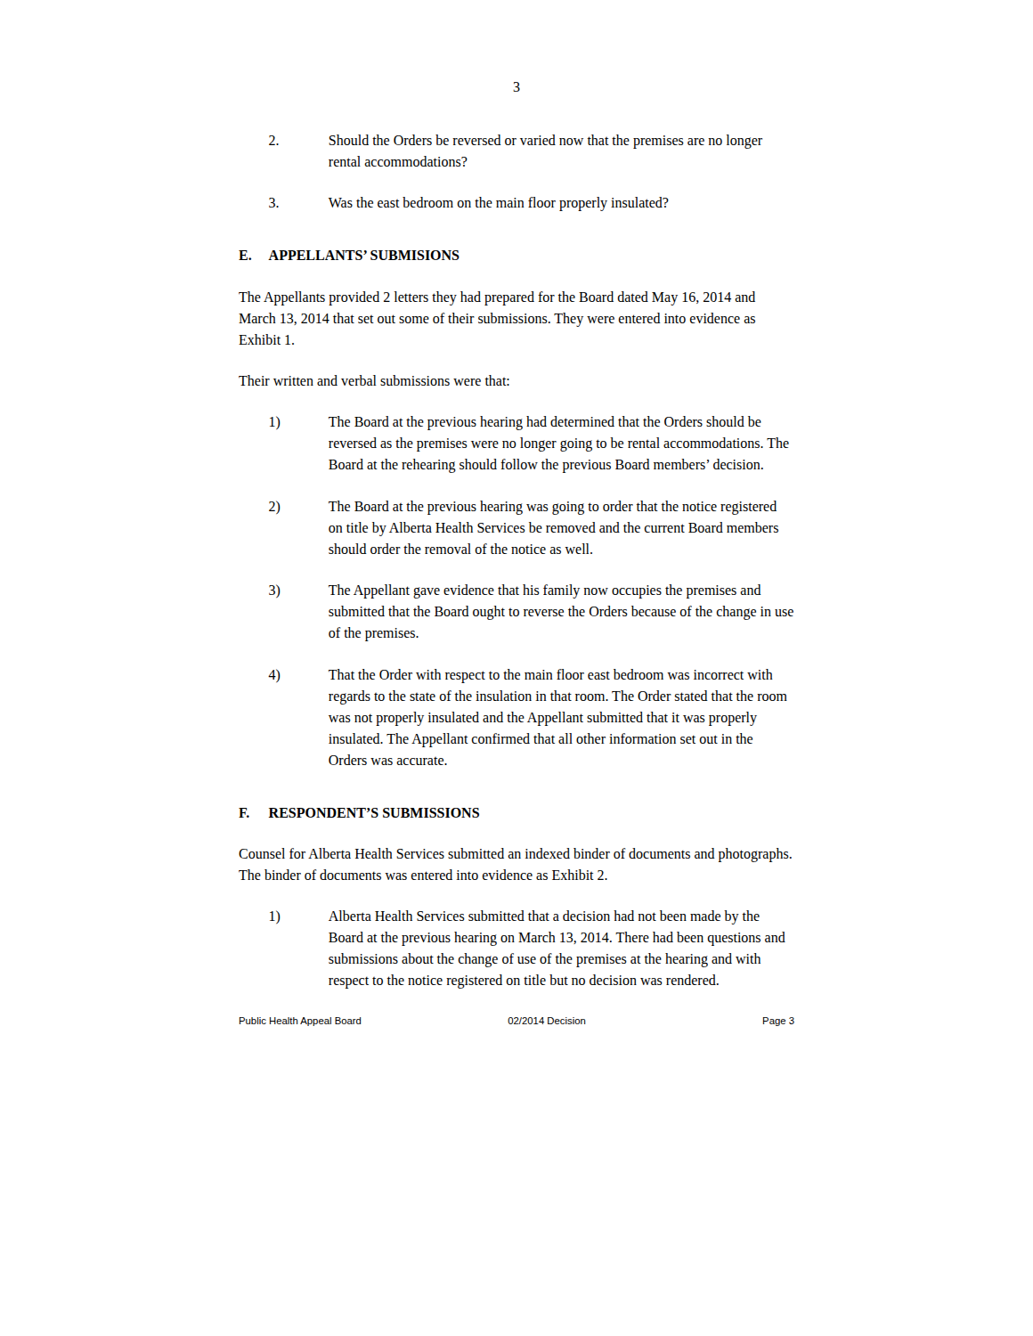3
2. Should the Orders be reversed or varied now that the premises are no longer rental accommodations?
3. Was the east bedroom on the main floor properly insulated?
E. APPELLANTS’ SUBMISIONS
The Appellants provided 2 letters they had prepared for the Board dated May 16, 2014 and March 13, 2014 that set out some of their submissions. They were entered into evidence as Exhibit 1.
Their written and verbal submissions were that:
1) The Board at the previous hearing had determined that the Orders should be reversed as the premises were no longer going to be rental accommodations. The Board at the rehearing should follow the previous Board members’ decision.
2) The Board at the previous hearing was going to order that the notice registered on title by Alberta Health Services be removed and the current Board members should order the removal of the notice as well.
3) The Appellant gave evidence that his family now occupies the premises and submitted that the Board ought to reverse the Orders because of the change in use of the premises.
4) That the Order with respect to the main floor east bedroom was incorrect with regards to the state of the insulation in that room. The Order stated that the room was not properly insulated and the Appellant submitted that it was properly insulated. The Appellant confirmed that all other information set out in the Orders was accurate.
F. RESPONDENT’S SUBMISSIONS
Counsel for Alberta Health Services submitted an indexed binder of documents and photographs. The binder of documents was entered into evidence as Exhibit 2.
1) Alberta Health Services submitted that a decision had not been made by the Board at the previous hearing on March 13, 2014. There had been questions and submissions about the change of use of the premises at the hearing and with respect to the notice registered on title but no decision was rendered.
Public Health Appeal Board
02/2014 Decision
Page 3